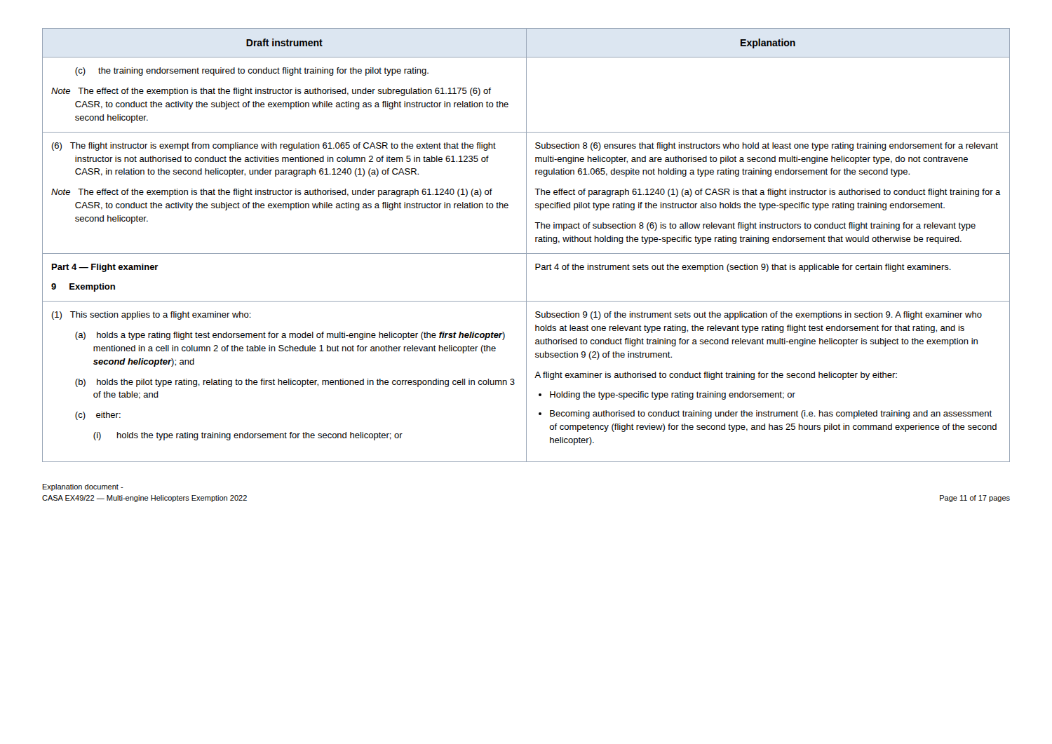| Draft instrument | Explanation |
| --- | --- |
| (c) the training endorsement required to conduct flight training for the pilot type rating. Note The effect of the exemption is that the flight instructor is authorised, under subregulation 61.1175 (6) of CASR, to conduct the activity the subject of the exemption while acting as a flight instructor in relation to the second helicopter. | |
| (6) The flight instructor is exempt from compliance with regulation 61.065 of CASR to the extent that the flight instructor is not authorised to conduct the activities mentioned in column 2 of item 5 in table 61.1235 of CASR, in relation to the second helicopter, under paragraph 61.1240 (1) (a) of CASR. Note The effect of the exemption is that the flight instructor is authorised, under paragraph 61.1240 (1) (a) of CASR, to conduct the activity the subject of the exemption while acting as a flight instructor in relation to the second helicopter. | Subsection 8 (6) ensures that flight instructors who hold at least one type rating training endorsement for a relevant multi-engine helicopter, and are authorised to pilot a second multi-engine helicopter type, do not contravene regulation 61.065, despite not holding a type rating training endorsement for the second type. The effect of paragraph 61.1240 (1) (a) of CASR is that a flight instructor is authorised to conduct flight training for a specified pilot type rating if the instructor also holds the type-specific type rating training endorsement. The impact of subsection 8 (6) is to allow relevant flight instructors to conduct flight training for a relevant type rating, without holding the type-specific type rating training endorsement that would otherwise be required. |
| Part 4 — Flight examiner 9 Exemption | Part 4 of the instrument sets out the exemption (section 9) that is applicable for certain flight examiners. |
| (1) This section applies to a flight examiner who: (a) holds a type rating flight test endorsement for a model of multi-engine helicopter (the first helicopter ) mentioned in a cell in column 2 of the table in Schedule 1 but not for another relevant helicopter (the second helicopter ); and (b) holds the pilot type rating, relating to the first helicopter, mentioned in the corresponding cell in column 3 of the table; and (c) either: (i) holds the type rating training endorsement for the second helicopter; or | Subsection 9 (1) of the instrument sets out the application of the exemptions in section 9. A flight examiner who holds at least one relevant type rating, the relevant type rating flight test endorsement for that rating, and is authorised to conduct flight training for a second relevant multi-engine helicopter is subject to the exemption in subsection 9 (2) of the instrument. A flight examiner is authorised to conduct flight training for the second helicopter by either: Holding the type-specific type rating training endorsement; or Becoming authorised to conduct training under the instrument (i.e. has completed training and an assessment of competency (flight review) for the second type, and has 25 hours pilot in command experience of the second helicopter). |
Explanation document -
CASA EX49/22 — Multi-engine Helicopters Exemption 2022
Page 11 of 17 pages